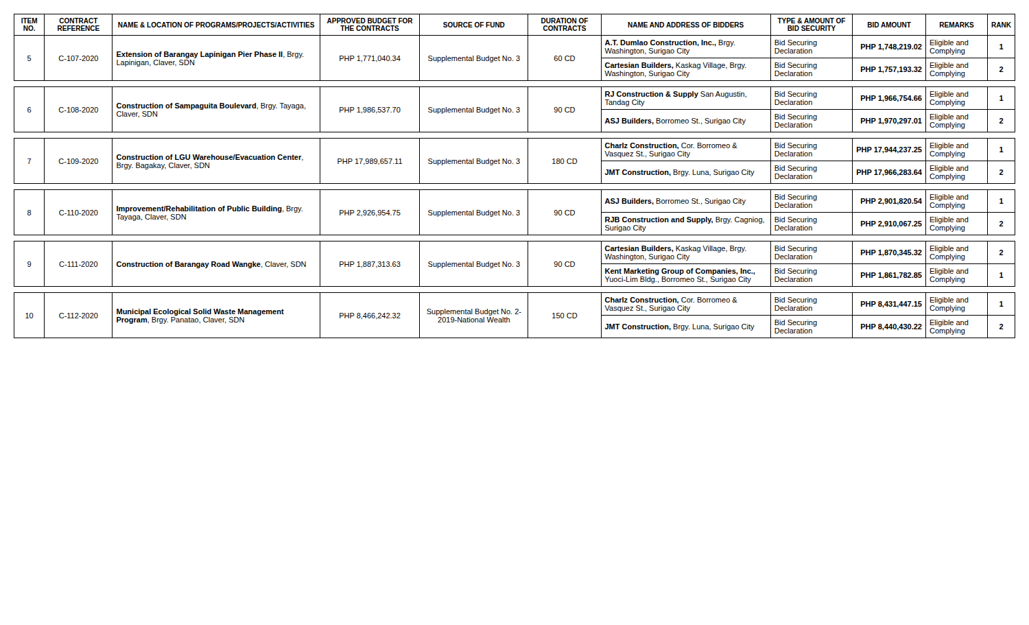| ITEM NO. | CONTRACT REFERENCE | NAME & LOCATION OF PROGRAMS/PROJECTS/ACTIVITIES | APPROVED BUDGET FOR THE CONTRACTS | SOURCE OF FUND | DURATION OF CONTRACTS | NAME AND ADDRESS OF BIDDERS | TYPE & AMOUNT OF BID SECURITY | BID AMOUNT | REMARKS | RANK |
| --- | --- | --- | --- | --- | --- | --- | --- | --- | --- | --- |
| 5 | C-107-2020 | Extension of Barangay Lapinigan Pier Phase II , Brgy. Lapinigan, Claver, SDN | PHP 1,771,040.34 | Supplemental Budget No. 3 | 60 CD | A.T. Dumlao Construction, Inc., Brgy. Washington, Surigao City | Bid Securing Declaration | PHP 1,748,219.02 | Eligible and Complying | 1 |
| Cartesian Builders, Kaskag Village, Brgy. Washington, Surigao City | Bid Securing Declaration | PHP 1,757,193.32 | Eligible and Complying | 2 |
| 6 | C-108-2020 | Construction of Sampaguita Boulevard , Brgy. Tayaga, Claver, SDN | PHP 1,986,537.70 | Supplemental Budget No. 3 | 90 CD | RJ Construction & Supply San Augustin, Tandag City | Bid Securing Declaration | PHP 1,966,754.66 | Eligible and Complying | 1 |
| ASJ Builders, Borromeo St., Surigao City | Bid Securing Declaration | PHP 1,970,297.01 | Eligible and Complying | 2 |
| 7 | C-109-2020 | Construction of LGU Warehouse/Evacuation Center , Brgy. Bagakay, Claver, SDN | PHP 17,989,657.11 | Supplemental Budget No. 3 | 180 CD | Charlz Construction, Cor. Borromeo & Vasquez St., Surigao City | Bid Securing Declaration | PHP 17,944,237.25 | Eligible and Complying | 1 |
| JMT Construction, Brgy. Luna, Surigao City | Bid Securing Declaration | PHP 17,966,283.64 | Eligible and Complying | 2 |
| 8 | C-110-2020 | Improvement/Rehabilitation of Public Building , Brgy. Tayaga, Claver, SDN | PHP 2,926,954.75 | Supplemental Budget No. 3 | 90 CD | ASJ Builders, Borromeo St., Surigao City | Bid Securing Declaration | PHP 2,901,820.54 | Eligible and Complying | 1 |
| RJB Construction and Supply, Brgy. Cagniog, Surigao City | Bid Securing Declaration | PHP 2,910,067.25 | Eligible and Complying | 2 |
| 9 | C-111-2020 | Construction of Barangay Road Wangke , Claver, SDN | PHP 1,887,313.63 | Supplemental Budget No. 3 | 90 CD | Cartesian Builders, Kaskag Village, Brgy. Washington, Surigao City | Bid Securing Declaration | PHP 1,870,345.32 | Eligible and Complying | 2 |
| Kent Marketing Group of Companies, Inc., Yuoci-Lim Bldg., Borromeo St., Surigao City | Bid Securing Declaration | PHP 1,861,782.85 | Eligible and Complying | 1 |
| 10 | C-112-2020 | Municipal Ecological Solid Waste Management Program , Brgy. Panatao, Claver, SDN | PHP 8,466,242.32 | Supplemental Budget No. 2-2019-National Wealth | 150 CD | Charlz Construction, Cor. Borromeo & Vasquez St., Surigao City | Bid Securing Declaration | PHP 8,431,447.15 | Eligible and Complying | 1 |
| JMT Construction, Brgy. Luna, Surigao City | Bid Securing Declaration | PHP 8,440,430.22 | Eligible and Complying | 2 |